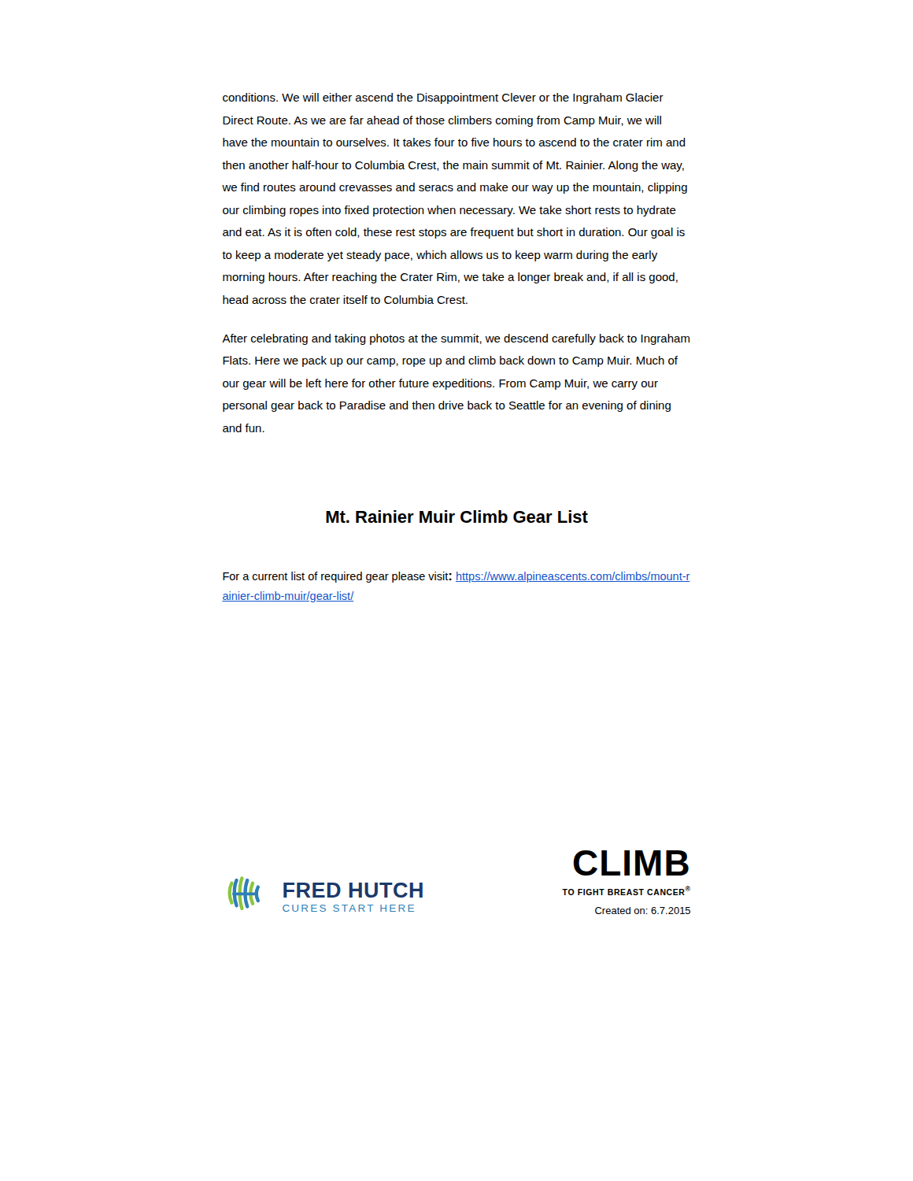conditions. We will either ascend the Disappointment Clever or the Ingraham Glacier Direct Route. As we are far ahead of those climbers coming from Camp Muir, we will have the mountain to ourselves. It takes four to five hours to ascend to the crater rim and then another half-hour to Columbia Crest, the main summit of Mt. Rainier. Along the way, we find routes around crevasses and seracs and make our way up the mountain, clipping our climbing ropes into fixed protection when necessary. We take short rests to hydrate and eat. As it is often cold, these rest stops are frequent but short in duration. Our goal is to keep a moderate yet steady pace, which allows us to keep warm during the early morning hours. After reaching the Crater Rim, we take a longer break and, if all is good, head across the crater itself to Columbia Crest.
After celebrating and taking photos at the summit, we descend carefully back to Ingraham Flats. Here we pack up our camp, rope up and climb back down to Camp Muir. Much of our gear will be left here for other future expeditions. From Camp Muir, we carry our personal gear back to Paradise and then drive back to Seattle for an evening of dining and fun.
Mt. Rainier Muir Climb Gear List
For a current list of required gear please visit: https://www.alpineascents.com/climbs/mount-rainier-climb-muir/gear-list/
FRED HUTCH
CURES START HERE
CLIMB
TO FIGHT BREAST CANCER®
Created on: 6.7.2015